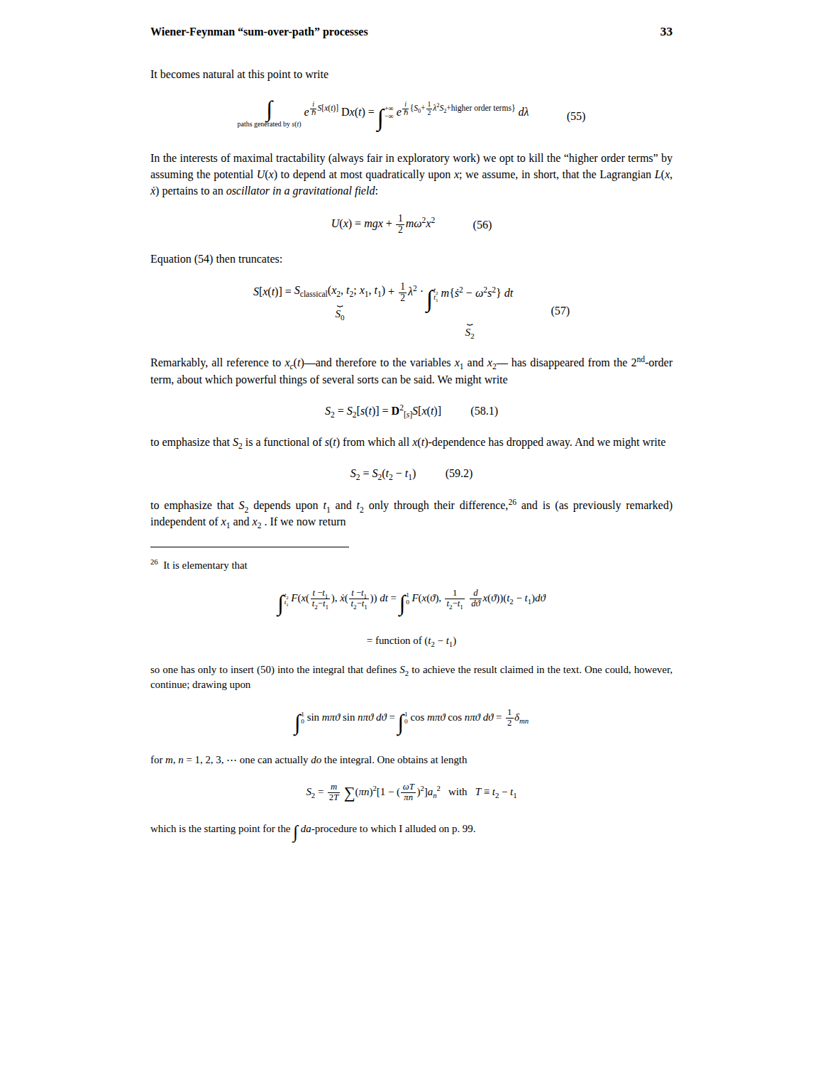Wiener-Feynman “sum-over-path” processes 33
It becomes natural at this point to write
∫paths generated by s(t) eiℏ S[x(t)] Dx(t) = ∫+∞−∞ eiℏ{S0+12 λ2S2+higher order terms} dλ
(55)
In the interests of maximal tractability (always fair in exploratory work) we opt to kill the “higher order terms” by assuming the potential U(x) to depend at most quadratically upon x; we assume, in short, that the Lagrangian L(x, ẋ) pertains to an oscillator in a gravitational field:
U(x) = mgx + 12 mω2x2
(56)
Equation (54) then truncates:
S[x(t)] = Sclassical(x2, t2; x1, t1) ⏟ S0 + 12 λ2 · ∫t2 t1 m{ṡ2 − ω2s2} dt ⏟ S2
(57)
Remarkably, all reference to xc(t)—and therefore to the variables x1 and x2— has disappeared from the 2nd-order term, about which powerful things of several sorts can be said. We might write
S2 = S2[s(t)] = D2[s]S[x(t)]
(58.1)
to emphasize that S2 is a functional of s(t) from which all x(t)-dependence has dropped away. And we might write
S2 = S2(t2 − t1)
(59.2)
to emphasize that S2 depends upon t1 and t2 only through their difference,26 and is (as previously remarked) independent of x1 and x2 . If we now return
26 It is elementary that
∫t2 t1 F(x(t −t1 t2−t1), ẋ(t −t1 t2−t1)) dt = ∫10 F(x(ϑ), 1 t2−t1 ddϑ x(ϑ))(t2 − t1)dϑ
= function of (t2 − t1)
so one has only to insert (50) into the integral that defines S2 to achieve the result claimed in the text. One could, however, continue; drawing upon
∫10 sin mπϑ sin nπϑ dϑ = ∫10 cos mπϑ cos nπϑ dϑ = 12 δmn
for m, n = 1, 2, 3, ⋯ one can actually do the integral. One obtains at length
S2 = m 2T ∑(πn)2[1 − (ωT πn)2]an2 with T ≡ t2 − t1
which is the starting point for the ∫ da-procedure to which I alluded on p. 99.